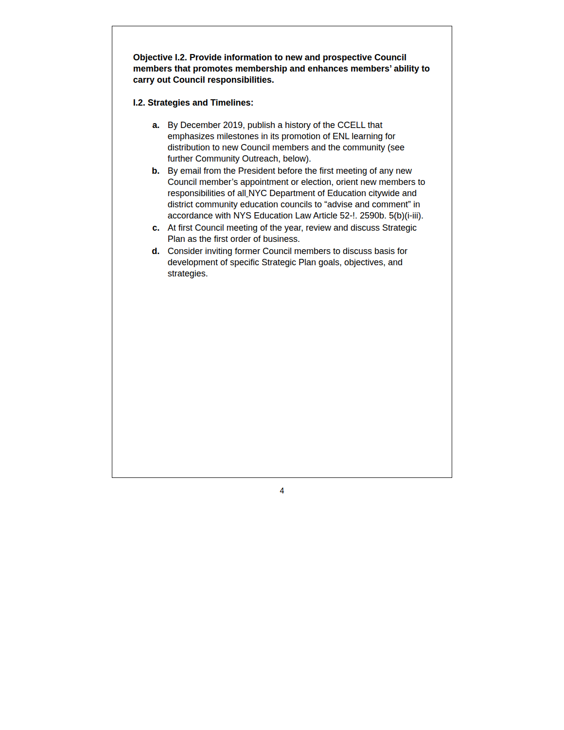Objective I.2. Provide information to new and prospective Council members that promotes membership and enhances members’ ability to carry out Council responsibilities.
I.2. Strategies and Timelines:
By December 2019, publish a history of the CCELL that emphasizes milestones in its promotion of ENL learning for distribution to new Council members and the community (see further Community Outreach, below).
By email from the President before the first meeting of any new Council member’s appointment or election, orient new members to responsibilities of all NYC Department of Education citywide and district community education councils to “advise and comment” in accordance with NYS Education Law Article 52-!. 2590b. 5(b)(i-iii).
At first Council meeting of the year, review and discuss Strategic Plan as the first order of business.
Consider inviting former Council members to discuss basis for development of specific Strategic Plan goals, objectives, and strategies.
4